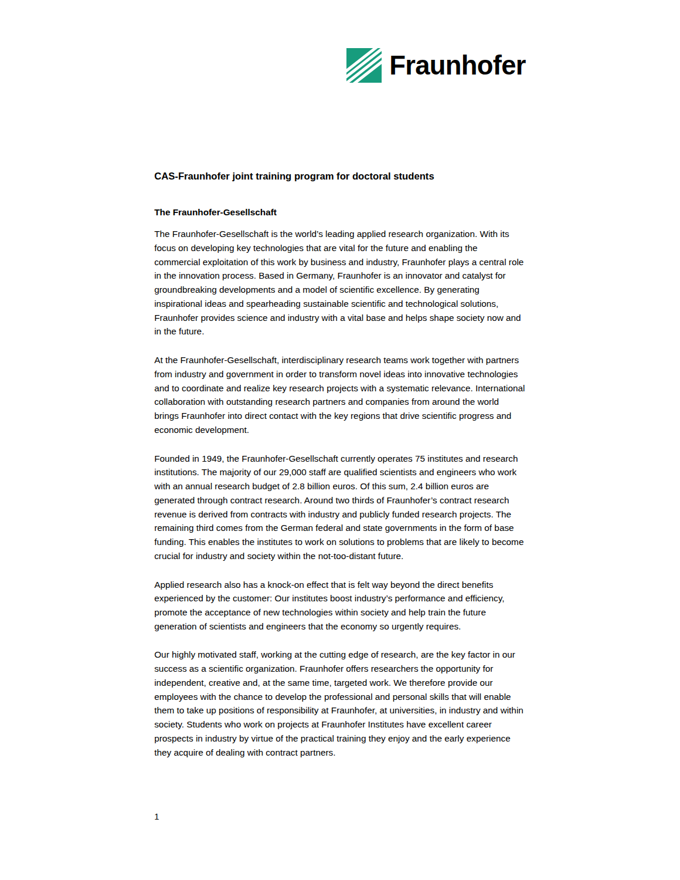Fraunhofer
CAS-Fraunhofer joint training program for doctoral students
The Fraunhofer-Gesellschaft
The Fraunhofer-Gesellschaft is the world’s leading applied research organization. With its focus on developing key technologies that are vital for the future and enabling the commercial exploitation of this work by business and industry, Fraunhofer plays a central role in the innovation process. Based in Germany, Fraunhofer is an innovator and catalyst for groundbreaking developments and a model of scientific excellence. By generating inspirational ideas and spearheading sustainable scientific and technological solutions, Fraunhofer provides science and industry with a vital base and helps shape society now and in the future.
At the Fraunhofer-Gesellschaft, interdisciplinary research teams work together with partners from industry and government in order to transform novel ideas into innovative technologies and to coordinate and realize key research projects with a systematic relevance. International collaboration with outstanding research partners and companies from around the world brings Fraunhofer into direct contact with the key regions that drive scientific progress and economic development.
Founded in 1949, the Fraunhofer-Gesellschaft currently operates 75 institutes and research institutions. The majority of our 29,000 staff are qualified scientists and engineers who work with an annual research budget of 2.8 billion euros. Of this sum, 2.4 billion euros are generated through contract research. Around two thirds of Fraunhofer’s contract research revenue is derived from contracts with industry and publicly funded research projects. The remaining third comes from the German federal and state governments in the form of base funding. This enables the institutes to work on solutions to problems that are likely to become crucial for industry and society within the not-too-distant future.
Applied research also has a knock-on effect that is felt way beyond the direct benefits experienced by the customer: Our institutes boost industry’s performance and efficiency, promote the acceptance of new technologies within society and help train the future generation of scientists and engineers that the economy so urgently requires.
Our highly motivated staff, working at the cutting edge of research, are the key factor in our success as a scientific organization. Fraunhofer offers researchers the opportunity for independent, creative and, at the same time, targeted work. We therefore provide our employees with the chance to develop the professional and personal skills that will enable them to take up positions of responsibility at Fraunhofer, at universities, in industry and within society. Students who work on projects at Fraunhofer Institutes have excellent career prospects in industry by virtue of the practical training they enjoy and the early experience they acquire of dealing with contract partners.
1